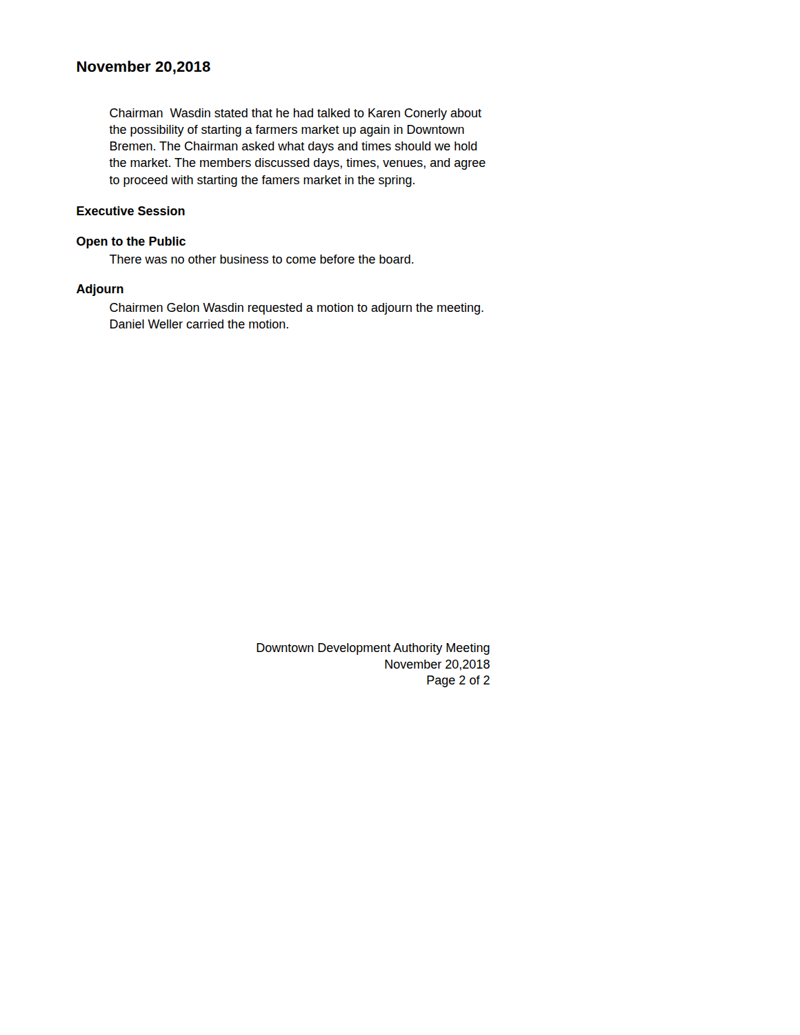November 20,2018
Chairman Wasdin stated that he had talked to Karen Conerly about the possibility of starting a farmers market up again in Downtown Bremen. The Chairman asked what days and times should we hold the market. The members discussed days, times, venues, and agree to proceed with starting the famers market in the spring.
Executive Session
Open to the Public
There was no other business to come before the board.
Adjourn
Chairmen Gelon Wasdin requested a motion to adjourn the meeting. Daniel Weller carried the motion.
Downtown Development Authority Meeting
November 20,2018
Page 2 of 2